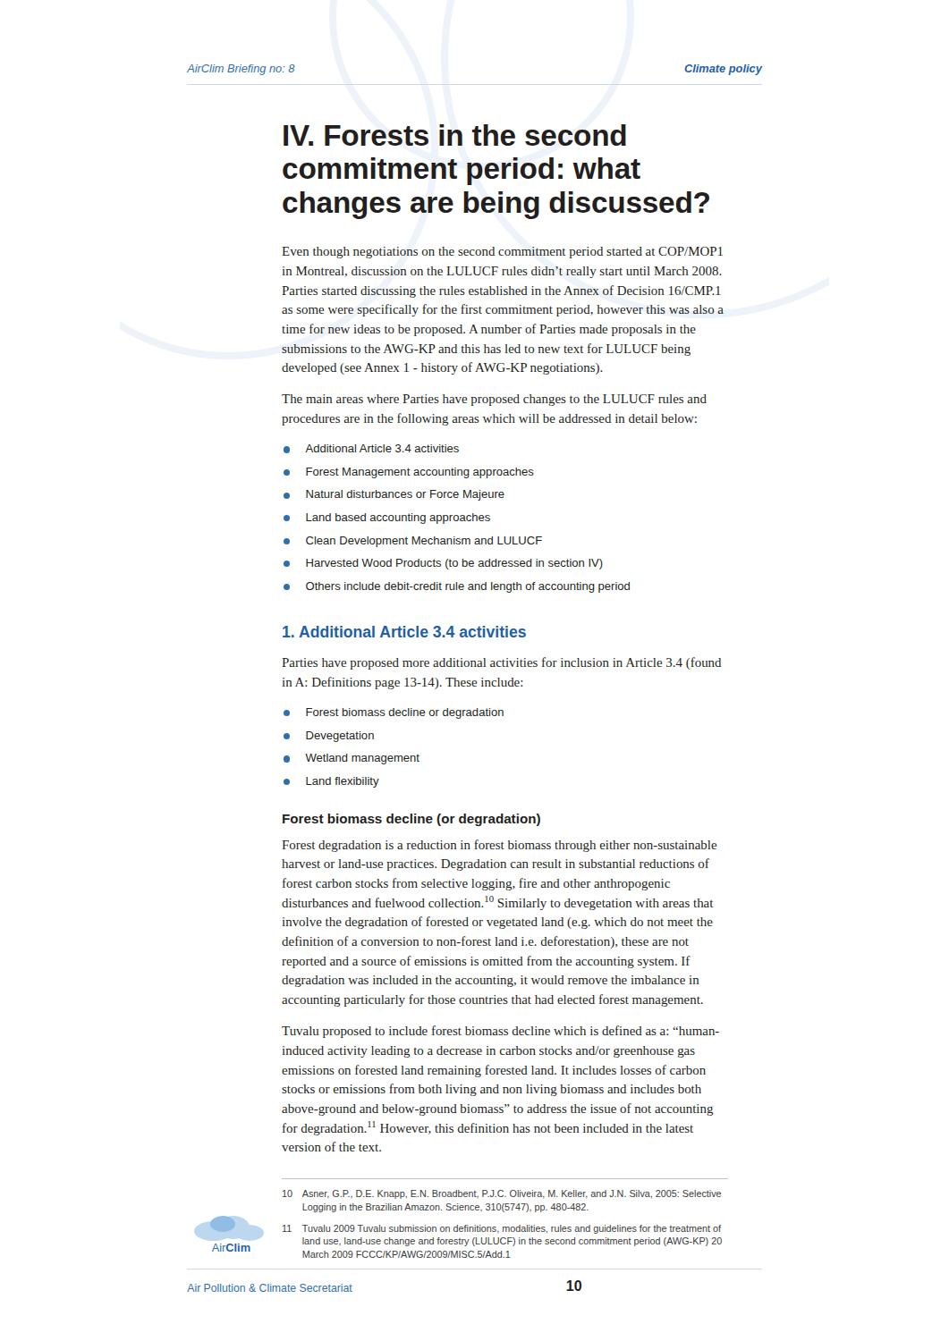AirClim Briefing no: 8
Climate policy
IV. Forests in the second commitment period: what changes are being discussed?
Even though negotiations on the second commitment period started at COP/MOP1 in Montreal, discussion on the LULUCF rules didn’t really start until March 2008. Parties started discussing the rules established in the Annex of Decision 16/CMP.1 as some were specifically for the first commitment period, however this was also a time for new ideas to be proposed. A number of Parties made proposals in the submissions to the AWG-KP and this has led to new text for LULUCF being developed (see Annex 1 - history of AWG-KP negotiations).
The main areas where Parties have proposed changes to the LULUCF rules and procedures are in the following areas which will be addressed in detail below:
Additional Article 3.4 activities
Forest Management accounting approaches
Natural disturbances or Force Majeure
Land based accounting approaches
Clean Development Mechanism and LULUCF
Harvested Wood Products (to be addressed in section IV)
Others include debit-credit rule and length of accounting period
1. Additional Article 3.4 activities
Parties have proposed more additional activities for inclusion in Article 3.4 (found in A: Definitions page 13-14). These include:
Forest biomass decline or degradation
Devegetation
Wetland management
Land flexibility
Forest biomass decline (or degradation)
Forest degradation is a reduction in forest biomass through either non-sustainable harvest or land-use practices. Degradation can result in substantial reductions of forest carbon stocks from selective logging, fire and other anthropogenic disturbances and fuelwood collection.10 Similarly to devegetation with areas that involve the degradation of forested or vegetated land (e.g. which do not meet the definition of a conversion to non-forest land i.e. deforestation), these are not reported and a source of emissions is omitted from the accounting system. If degradation was included in the accounting, it would remove the imbalance in accounting particularly for those countries that had elected forest management.
Tuvalu proposed to include forest biomass decline which is defined as a: “human-induced activity leading to a decrease in carbon stocks and/or greenhouse gas emissions on forested land remaining forested land. It includes losses of carbon stocks or emissions from both living and non living biomass and includes both above-ground and below-ground biomass” to address the issue of not accounting for degradation.11 However, this definition has not been included in the latest version of the text.
10
Asner, G.P., D.E. Knapp, E.N. Broadbent, P.J.C. Oliveira, M. Keller, and J.N. Silva, 2005: Selective Logging in the Brazilian Amazon. Science, 310(5747), pp. 480-482.
11
Tuvalu 2009 Tuvalu submission on definitions, modalities, rules and guidelines for the treatment of land use, land-use change and forestry (LULUCF) in the second commitment period (AWG-KP) 20 March 2009 FCCC/KP/AWG/2009/MISC.5/Add.1
AirClim
Air Pollution & Climate Secretariat
10